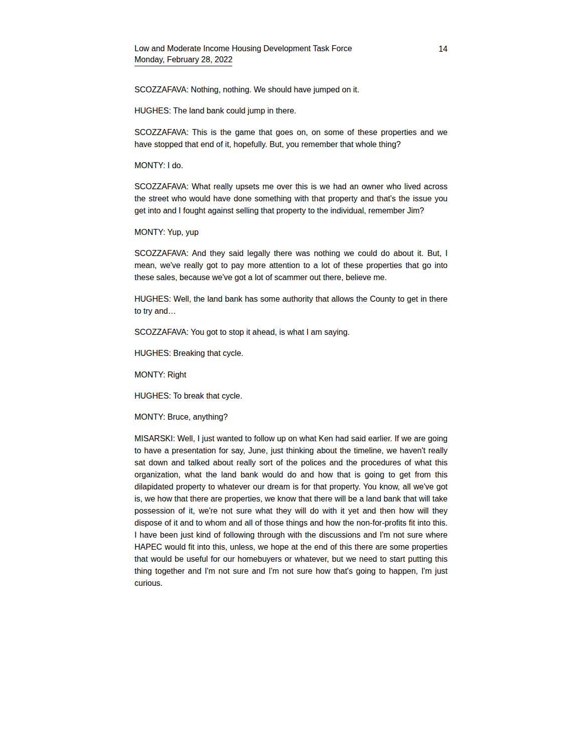Low and Moderate Income Housing Development Task Force
Monday, February 28, 2022
14
SCOZZAFAVA: Nothing, nothing. We should have jumped on it.
HUGHEs: The land bank could jump in there.
SCOZZAFAVA: This is the game that goes on, on some of these properties and we have stopped that end of it, hopefully. But, you remember that whole thing?
MONTY: I do.
SCOZZAFAVA: What really upsets me over this is we had an owner who lived across the street who would have done something with that property and that's the issue you get into and I fought against selling that property to the individual, remember Jim?
MONTY: Yup, yup
SCOZZAFAVA: And they said legally there was nothing we could do about it. But, I mean, we've really got to pay more attention to a lot of these properties that go into these sales, because we've got a lot of scammer out there, believe me.
HUGHES: Well, the land bank has some authority that allows the County to get in there to try and…
SCOZZAFAVA: You got to stop it ahead, is what I am saying.
HUGHES: Breaking that cycle.
MONTY: Right
HUGHES: To break that cycle.
MONTY: Bruce, anything?
MISARSKI: Well, I just wanted to follow up on what Ken had said earlier. If we are going to have a presentation for say, June, just thinking about the timeline, we haven't really sat down and talked about really sort of the polices and the procedures of what this organization, what the land bank would do and how that is going to get from this dilapidated property to whatever our dream is for that property. You know, all we've got is, we how that there are properties, we know that there will be a land bank that will take possession of it, we're not sure what they will do with it yet and then how will they dispose of it and to whom and all of those things and how the non-for-profits fit into this. I have been just kind of following through with the discussions and I'm not sure where HAPEC would fit into this, unless, we hope at the end of this there are some properties that would be useful for our homebuyers or whatever, but we need to start putting this thing together and I'm not sure and I'm not sure how that's going to happen, I'm just curious.